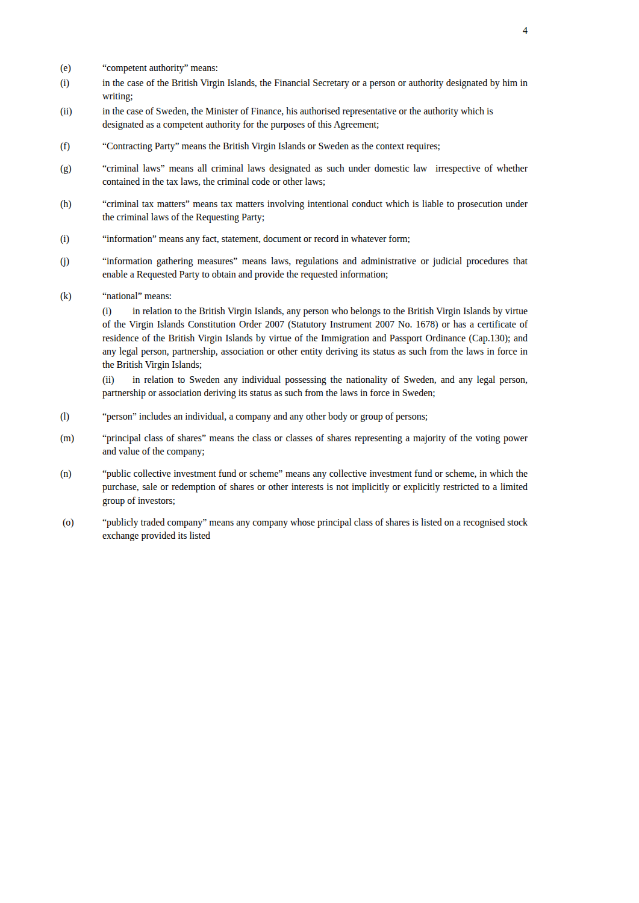4
(e)
“competent authority” means:
(i)
in the case of the British Virgin Islands, the Financial Secretary or a person or authority designated by him in writing;
(ii)
in the case of Sweden, the Minister of Finance, his authorised representative or the authority which is designated as a competent authority for the purposes of this Agreement;
(f)
“Contracting Party” means the British Virgin Islands or Sweden as the context requires;
(g)
“criminal laws” means all criminal laws designated as such under domestic law irrespective of whether contained in the tax laws, the criminal code or other laws;
(h)
“criminal tax matters” means tax matters involving intentional conduct which is liable to prosecution under the criminal laws of the Requesting Party;
(i)
“information” means any fact, statement, document or record in whatever form;
(j)
“information gathering measures” means laws, regulations and administrative or judicial procedures that enable a Requested Party to obtain and provide the requested information;
(k)
“national” means:
(i) in relation to the British Virgin Islands, any person who belongs to the British Virgin Islands by virtue of the Virgin Islands Constitution Order 2007 (Statutory Instrument 2007 No. 1678) or has a certificate of residence of the British Virgin Islands by virtue of the Immigration and Passport Ordinance (Cap.130); and any legal person, partnership, association or other entity deriving its status as such from the laws in force in the British Virgin Islands;
(ii) in relation to Sweden any individual possessing the nationality of Sweden, and any legal person, partnership or association deriving its status as such from the laws in force in Sweden;
(l)
“person” includes an individual, a company and any other body or group of persons;
(m)
“principal class of shares” means the class or classes of shares representing a majority of the voting power and value of the company;
(n)
“public collective investment fund or scheme” means any collective investment fund or scheme, in which the purchase, sale or redemption of shares or other interests is not implicitly or explicitly restricted to a limited group of investors;
(o)
“publicly traded company” means any company whose principal class of shares is listed on a recognised stock exchange provided its listed